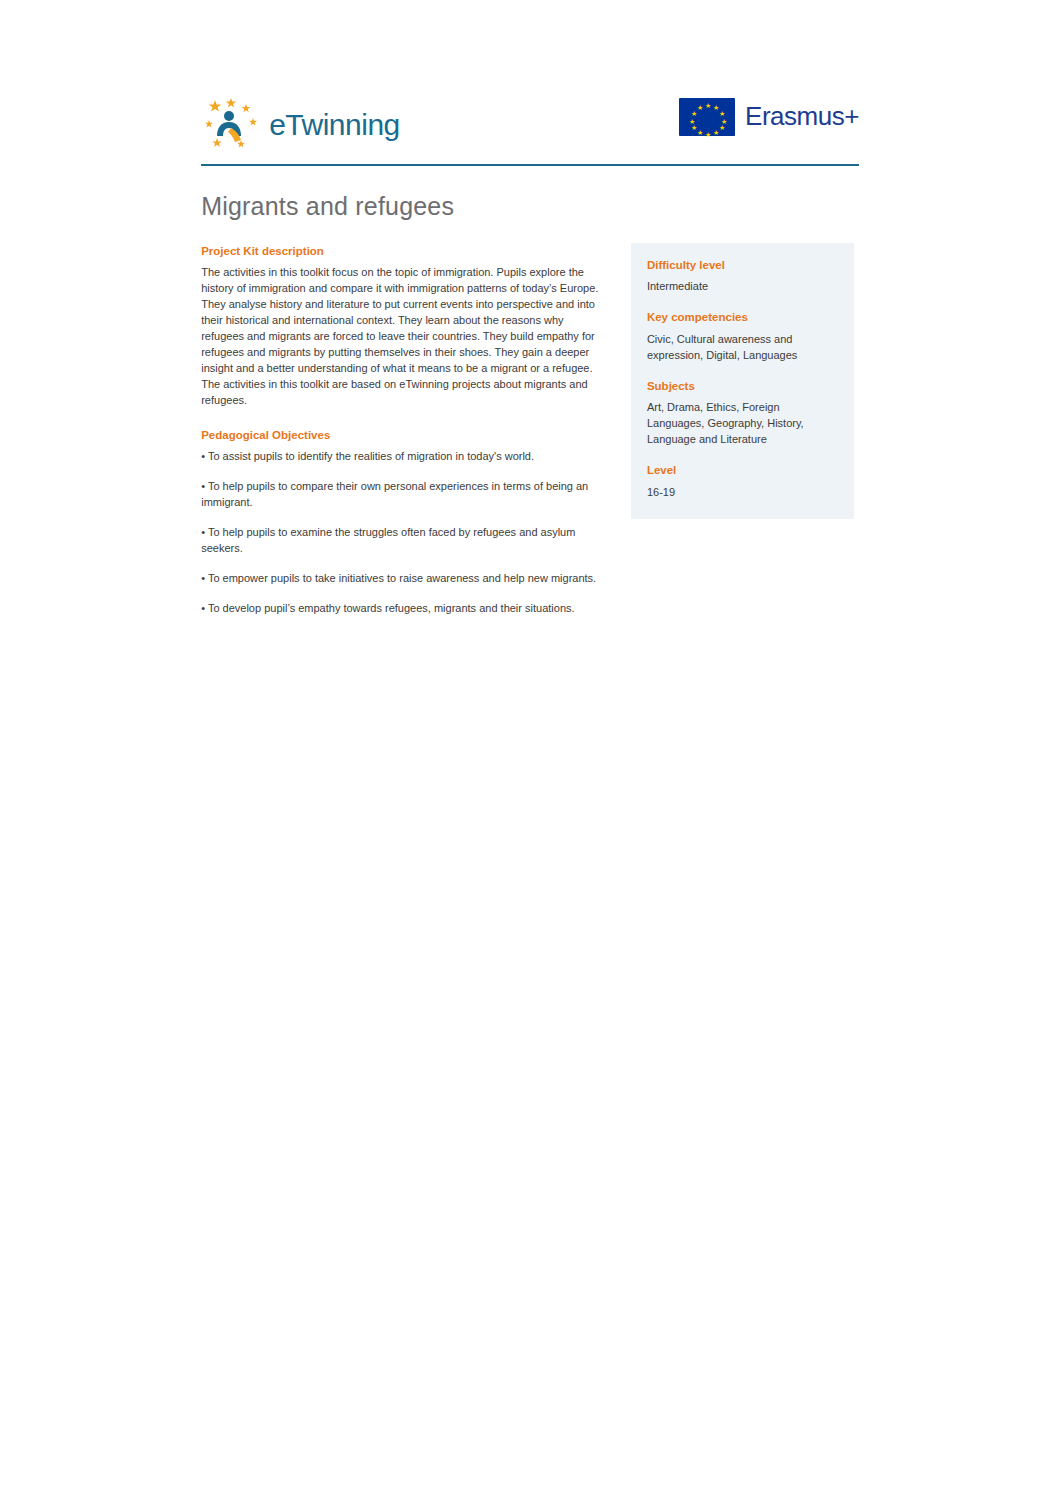eTwinning
★ ★ ★ ★ ★ ★ ★ ★ ★ ★ ★ ★
Erasmus+
Migrants and refugees
Project Kit description
The activities in this toolkit focus on the topic of immigration. Pupils explore the history of immigration and compare it with immigration patterns of today’s Europe. They analyse history and literature to put current events into perspective and into their historical and international context. They learn about the reasons why refugees and migrants are forced to leave their countries. They build empathy for refugees and migrants by putting themselves in their shoes. They gain a deeper insight and a better understanding of what it means to be a migrant or a refugee. The activities in this toolkit are based on eTwinning projects about migrants and refugees.
Pedagogical Objectives
• To assist pupils to identify the realities of migration in today's world.
• To help pupils to compare their own personal experiences in terms of being an immigrant.
• To help pupils to examine the struggles often faced by refugees and asylum seekers.
• To empower pupils to take initiatives to raise awareness and help new migrants.
• To develop pupil’s empathy towards refugees, migrants and their situations.
Difficulty level
Intermediate
Key competencies
Civic, Cultural awareness and expression, Digital, Languages
Subjects
Art, Drama, Ethics, Foreign Languages, Geography, History, Language and Literature
Level
16-19